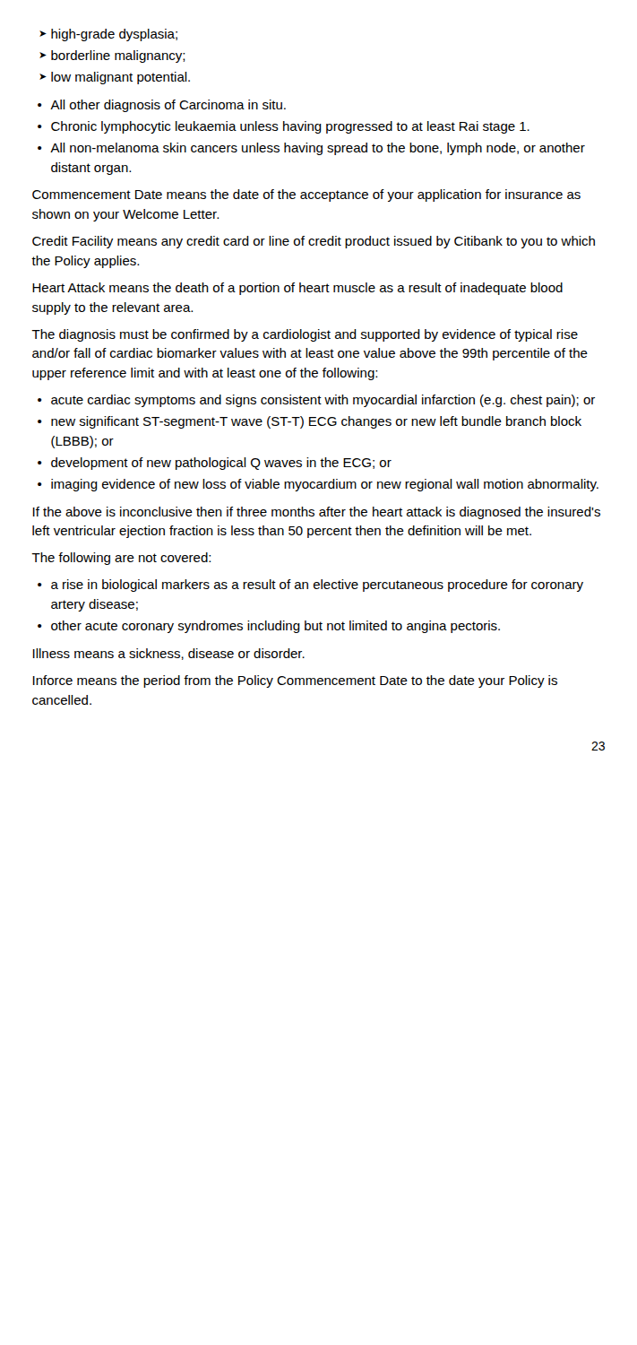high-grade dysplasia;
borderline malignancy;
low malignant potential.
All other diagnosis of Carcinoma in situ.
Chronic lymphocytic leukaemia unless having progressed to at least Rai stage 1.
All non-melanoma skin cancers unless having spread to the bone, lymph node, or another distant organ.
Commencement Date means the date of the acceptance of your application for insurance as shown on your Welcome Letter.
Credit Facility means any credit card or line of credit product issued by Citibank to you to which the Policy applies.
Heart Attack means the death of a portion of heart muscle as a result of inadequate blood supply to the relevant area.
The diagnosis must be confirmed by a cardiologist and supported by evidence of typical rise and/or fall of cardiac biomarker values with at least one value above the 99th percentile of the upper reference limit and with at least one of the following:
acute cardiac symptoms and signs consistent with myocardial infarction (e.g. chest pain); or
new significant ST-segment-T wave (ST-T) ECG changes or new left bundle branch block (LBBB); or
development of new pathological Q waves in the ECG; or
imaging evidence of new loss of viable myocardium or new regional wall motion abnormality.
If the above is inconclusive then if three months after the heart attack is diagnosed the insured's left ventricular ejection fraction is less than 50 percent then the definition will be met.
The following are not covered:
a rise in biological markers as a result of an elective percutaneous procedure for coronary artery disease;
other acute coronary syndromes including but not limited to angina pectoris.
Illness means a sickness, disease or disorder.
Inforce means the period from the Policy Commencement Date to the date your Policy is cancelled.
23